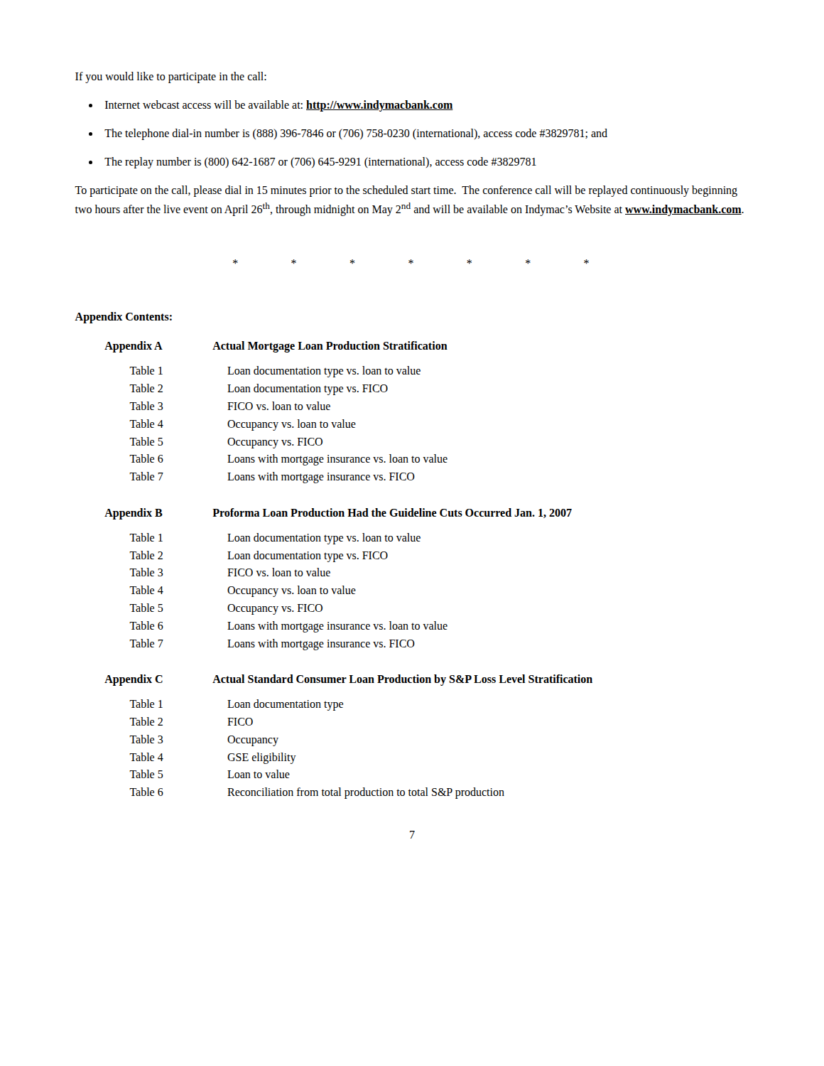If you would like to participate in the call:
Internet webcast access will be available at: http://www.indymacbank.com
The telephone dial-in number is (888) 396-7846 or (706) 758-0230 (international), access code #3829781; and
The replay number is (800) 642-1687 or (706) 645-9291 (international), access code #3829781
To participate on the call, please dial in 15 minutes prior to the scheduled start time. The conference call will be replayed continuously beginning two hours after the live event on April 26th, through midnight on May 2nd and will be available on Indymac’s Website at www.indymacbank.com.
* * * * * * *
Appendix Contents:
Appendix A Actual Mortgage Loan Production Stratification
| Table 1 | Loan documentation type vs. loan to value |
| Table 2 | Loan documentation type vs. FICO |
| Table 3 | FICO vs. loan to value |
| Table 4 | Occupancy vs. loan to value |
| Table 5 | Occupancy vs. FICO |
| Table 6 | Loans with mortgage insurance vs. loan to value |
| Table 7 | Loans with mortgage insurance vs. FICO |
Appendix B Proforma Loan Production Had the Guideline Cuts Occurred Jan. 1, 2007
| Table 1 | Loan documentation type vs. loan to value |
| Table 2 | Loan documentation type vs. FICO |
| Table 3 | FICO vs. loan to value |
| Table 4 | Occupancy vs. loan to value |
| Table 5 | Occupancy vs. FICO |
| Table 6 | Loans with mortgage insurance vs. loan to value |
| Table 7 | Loans with mortgage insurance vs. FICO |
Appendix C Actual Standard Consumer Loan Production by S&P Loss Level Stratification
| Table 1 | Loan documentation type |
| Table 2 | FICO |
| Table 3 | Occupancy |
| Table 4 | GSE eligibility |
| Table 5 | Loan to value |
| Table 6 | Reconciliation from total production to total S&P production |
7